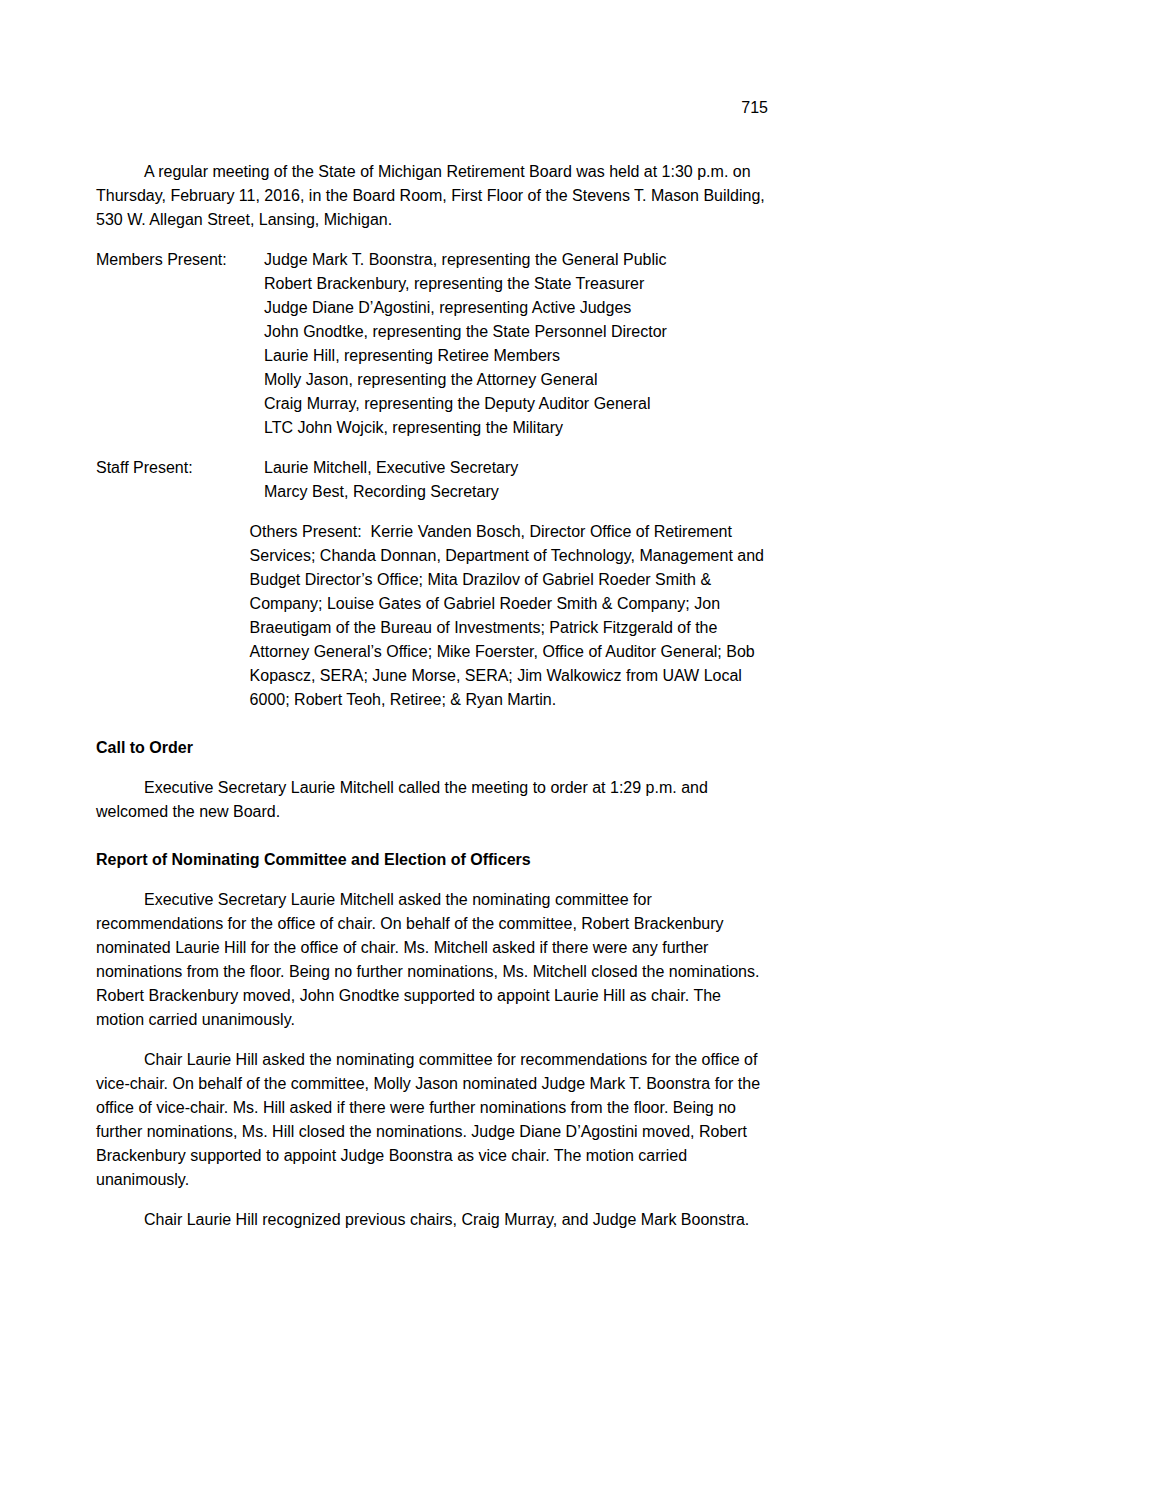715
A regular meeting of the State of Michigan Retirement Board was held at 1:30 p.m. on Thursday, February 11, 2016, in the Board Room, First Floor of the Stevens T. Mason Building, 530 W. Allegan Street, Lansing, Michigan.
| Members Present: | Judge Mark T. Boonstra, representing the General Public Robert Brackenbury, representing the State Treasurer Judge Diane D’Agostini, representing Active Judges John Gnodtke, representing the State Personnel Director Laurie Hill, representing Retiree Members Molly Jason, representing the Attorney General Craig Murray, representing the Deputy Auditor General LTC John Wojcik, representing the Military |
| Staff Present: | Laurie Mitchell, Executive Secretary Marcy Best, Recording Secretary |
Others Present: Kerrie Vanden Bosch, Director Office of Retirement Services; Chanda Donnan, Department of Technology, Management and Budget Director’s Office; Mita Drazilov of Gabriel Roeder Smith & Company; Louise Gates of Gabriel Roeder Smith & Company; Jon Braeutigam of the Bureau of Investments; Patrick Fitzgerald of the Attorney General’s Office; Mike Foerster, Office of Auditor General; Bob Kopascz, SERA; June Morse, SERA; Jim Walkowicz from UAW Local 6000; Robert Teoh, Retiree; & Ryan Martin.
Call to Order
Executive Secretary Laurie Mitchell called the meeting to order at 1:29 p.m. and welcomed the new Board.
Report of Nominating Committee and Election of Officers
Executive Secretary Laurie Mitchell asked the nominating committee for recommendations for the office of chair. On behalf of the committee, Robert Brackenbury nominated Laurie Hill for the office of chair. Ms. Mitchell asked if there were any further nominations from the floor. Being no further nominations, Ms. Mitchell closed the nominations. Robert Brackenbury moved, John Gnodtke supported to appoint Laurie Hill as chair. The motion carried unanimously.
Chair Laurie Hill asked the nominating committee for recommendations for the office of vice-chair. On behalf of the committee, Molly Jason nominated Judge Mark T. Boonstra for the office of vice-chair. Ms. Hill asked if there were further nominations from the floor. Being no further nominations, Ms. Hill closed the nominations. Judge Diane D’Agostini moved, Robert Brackenbury supported to appoint Judge Boonstra as vice chair. The motion carried unanimously.
Chair Laurie Hill recognized previous chairs, Craig Murray, and Judge Mark Boonstra.